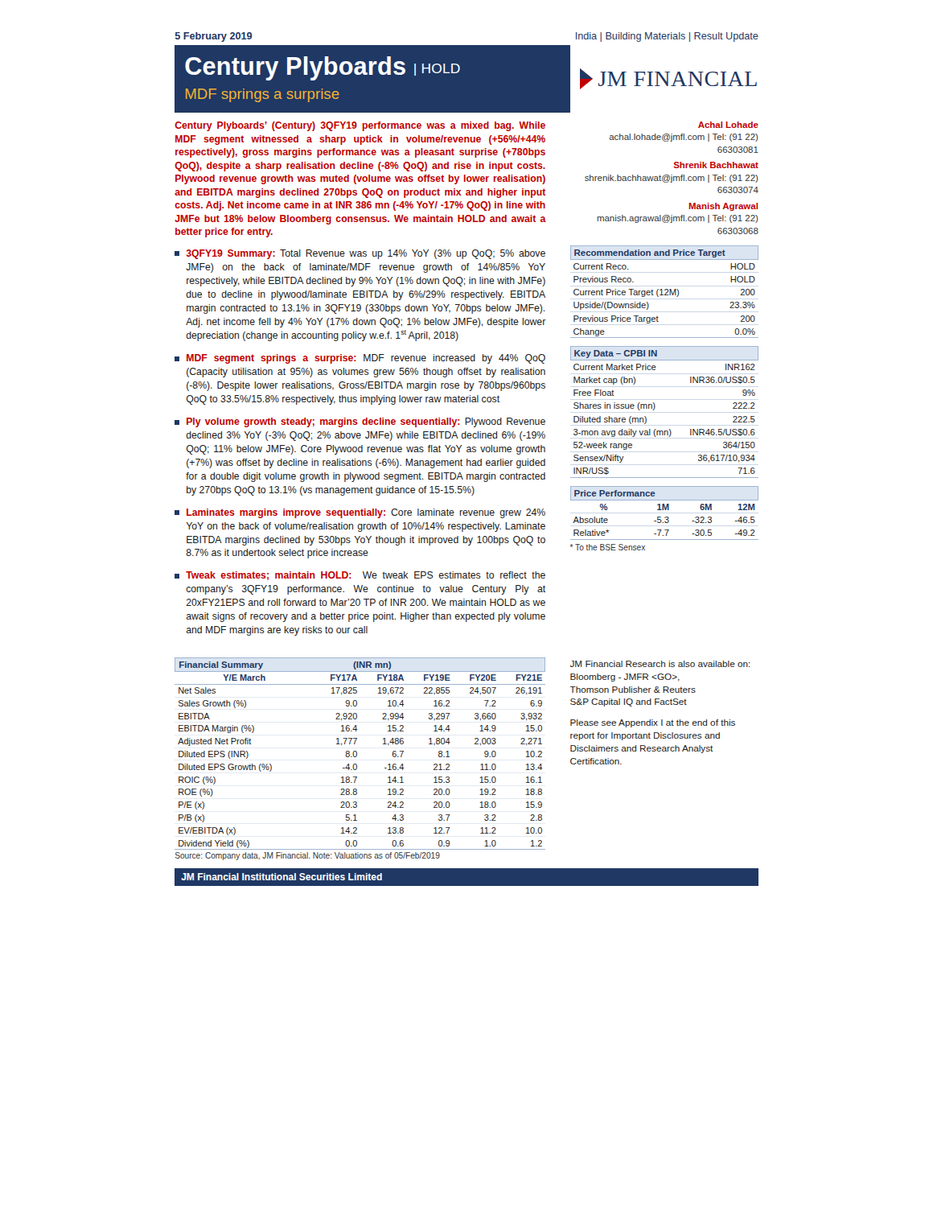5 February 2019
India | Building Materials | Result Update
Century Plyboards | HOLD
MDF springs a surprise
JM FINANCIAL
Century Plyboards’ (Century) 3QFY19 performance was a mixed bag. While MDF segment witnessed a sharp uptick in volume/revenue (+56%/+44% respectively), gross margins performance was a pleasant surprise (+780bps QoQ), despite a sharp realisation decline (-8% QoQ) and rise in input costs. Plywood revenue growth was muted (volume was offset by lower realisation) and EBITDA margins declined 270bps QoQ on product mix and higher input costs. Adj. Net income came in at INR 386 mn (-4% YoY/ -17% QoQ) in line with JMFe but 18% below Bloomberg consensus. We maintain HOLD and await a better price for entry.
3QFY19 Summary: Total Revenue was up 14% YoY (3% up QoQ; 5% above JMFe) on the back of laminate/MDF revenue growth of 14%/85% YoY respectively, while EBITDA declined by 9% YoY (1% down QoQ; in line with JMFe) due to decline in plywood/laminate EBITDA by 6%/29% respectively. EBITDA margin contracted to 13.1% in 3QFY19 (330bps down YoY, 70bps below JMFe). Adj. net income fell by 4% YoY (17% down QoQ; 1% below JMFe), despite lower depreciation (change in accounting policy w.e.f. 1st April, 2018)
MDF segment springs a surprise: MDF revenue increased by 44% QoQ (Capacity utilisation at 95%) as volumes grew 56% though offset by realisation (-8%). Despite lower realisations, Gross/EBITDA margin rose by 780bps/960bps QoQ to 33.5%/15.8% respectively, thus implying lower raw material cost
Ply volume growth steady; margins decline sequentially: Plywood Revenue declined 3% YoY (-3% QoQ; 2% above JMFe) while EBITDA declined 6% (-19% QoQ; 11% below JMFe). Core Plywood revenue was flat YoY as volume growth (+7%) was offset by decline in realisations (-6%). Management had earlier guided for a double digit volume growth in plywood segment. EBITDA margin contracted by 270bps QoQ to 13.1% (vs management guidance of 15-15.5%)
Laminates margins improve sequentially: Core laminate revenue grew 24% YoY on the back of volume/realisation growth of 10%/14% respectively. Laminate EBITDA margins declined by 530bps YoY though it improved by 100bps QoQ to 8.7% as it undertook select price increase
Tweak estimates; maintain HOLD: We tweak EPS estimates to reflect the company’s 3QFY19 performance. We continue to value Century Ply at 20xFY21EPS and roll forward to Mar’20 TP of INR 200. We maintain HOLD as we await signs of recovery and a better price point. Higher than expected ply volume and MDF margins are key risks to our call
Achal Lohade
achal.lohade@jmfl.com | Tel: (91 22) 66303081
Shrenik Bachhawat
shrenik.bachhawat@jmfl.com | Tel: (91 22) 66303074
Manish Agrawal
manish.agrawal@jmfl.com | Tel: (91 22) 66303068
Recommendation and Price Target
| Current Reco. | HOLD |
| Previous Reco. | HOLD |
| Current Price Target (12M) | 200 |
| Upside/(Downside) | 23.3% |
| Previous Price Target | 200 |
| Change | 0.0% |
Key Data – CPBI IN
| Current Market Price | INR162 |
| Market cap (bn) | INR36.0/US$0.5 |
| Free Float | 9% |
| Shares in issue (mn) | 222.2 |
| Diluted share (mn) | 222.5 |
| 3-mon avg daily val (mn) | INR46.5/US$0.6 |
| 52-week range | 364/150 |
| Sensex/Nifty | 36,617/10,934 |
| INR/US$ | 71.6 |
Price Performance
| % | 1M | 6M | 12M |
| --- | --- | --- | --- |
| Absolute | -5.3 | -32.3 | -46.5 |
| Relative* | -7.7 | -30.5 | -49.2 |
* To the BSE Sensex
Financial Summary (INR mn)
| Y/E March | FY17A | FY18A | FY19E | FY20E | FY21E |
| --- | --- | --- | --- | --- | --- |
| Net Sales | 17,825 | 19,672 | 22,855 | 24,507 | 26,191 |
| Sales Growth (%) | 9.0 | 10.4 | 16.2 | 7.2 | 6.9 |
| EBITDA | 2,920 | 2,994 | 3,297 | 3,660 | 3,932 |
| EBITDA Margin (%) | 16.4 | 15.2 | 14.4 | 14.9 | 15.0 |
| Adjusted Net Profit | 1,777 | 1,486 | 1,804 | 2,003 | 2,271 |
| Diluted EPS (INR) | 8.0 | 6.7 | 8.1 | 9.0 | 10.2 |
| Diluted EPS Growth (%) | -4.0 | -16.4 | 21.2 | 11.0 | 13.4 |
| ROIC (%) | 18.7 | 14.1 | 15.3 | 15.0 | 16.1 |
| ROE (%) | 28.8 | 19.2 | 20.0 | 19.2 | 18.8 |
| P/E (x) | 20.3 | 24.2 | 20.0 | 18.0 | 15.9 |
| P/B (x) | 5.1 | 4.3 | 3.7 | 3.2 | 2.8 |
| EV/EBITDA (x) | 14.2 | 13.8 | 12.7 | 11.2 | 10.0 |
| Dividend Yield (%) | 0.0 | 0.6 | 0.9 | 1.0 | 1.2 |
Source: Company data, JM Financial. Note: Valuations as of 05/Feb/2019
JM Financial Research is also available on:
Bloomberg - JMFR <GO>,
Thomson Publisher & Reuters
S&P Capital IQ and FactSet
Please see Appendix I at the end of this report for Important Disclosures and Disclaimers and Research Analyst Certification.
JM Financial Institutional Securities Limited